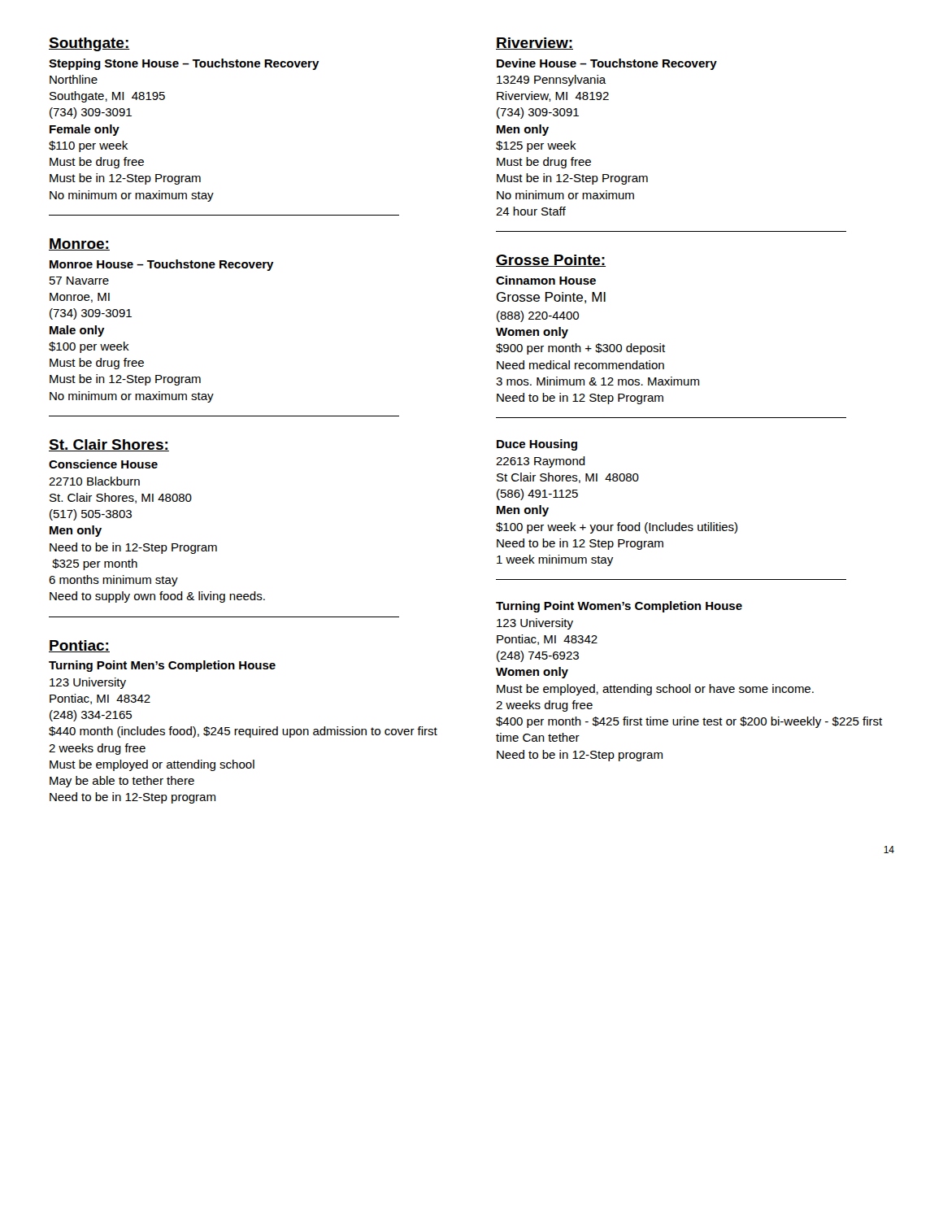Southgate:
Stepping Stone House – Touchstone Recovery
Northline
Southgate, MI 48195
(734) 309-3091
Female only
$110 per week
Must be drug free
Must be in 12-Step Program
No minimum or maximum stay
Monroe:
Monroe House – Touchstone Recovery
57 Navarre
Monroe, MI
(734) 309-3091
Male only
$100 per week
Must be drug free
Must be in 12-Step Program
No minimum or maximum stay
St. Clair Shores:
Conscience House
22710 Blackburn
St. Clair Shores, MI 48080
(517) 505-3803
Men only
Need to be in 12-Step Program
$325 per month
6 months minimum stay
Need to supply own food & living needs.
Pontiac:
Turning Point Men’s Completion House
123 University
Pontiac, MI 48342
(248) 334-2165
$440 month (includes food), $245 required upon admission to cover first 2 weeks drug free
Must be employed or attending school
May be able to tether there
Need to be in 12-Step program
Riverview:
Devine House – Touchstone Recovery
13249 Pennsylvania
Riverview, MI 48192
(734) 309-3091
Men only
$125 per week
Must be drug free
Must be in 12-Step Program
No minimum or maximum
24 hour Staff
Grosse Pointe:
Cinnamon House
Grosse Pointe, MI
(888) 220-4400
Women only
$900 per month + $300 deposit
Need medical recommendation
3 mos. Minimum & 12 mos. Maximum
Need to be in 12 Step Program
Duce Housing
22613 Raymond
St Clair Shores, MI 48080
(586) 491-1125
Men only
$100 per week + your food (Includes utilities)
Need to be in 12 Step Program
1 week minimum stay
Turning Point Women’s Completion House
123 University
Pontiac, MI 48342
(248) 745-6923
Women only
Must be employed, attending school or have some income.
2 weeks drug free
$400 per month - $425 first time urine test or $200 bi-weekly - $225 first time Can tether
Need to be in 12-Step program
14